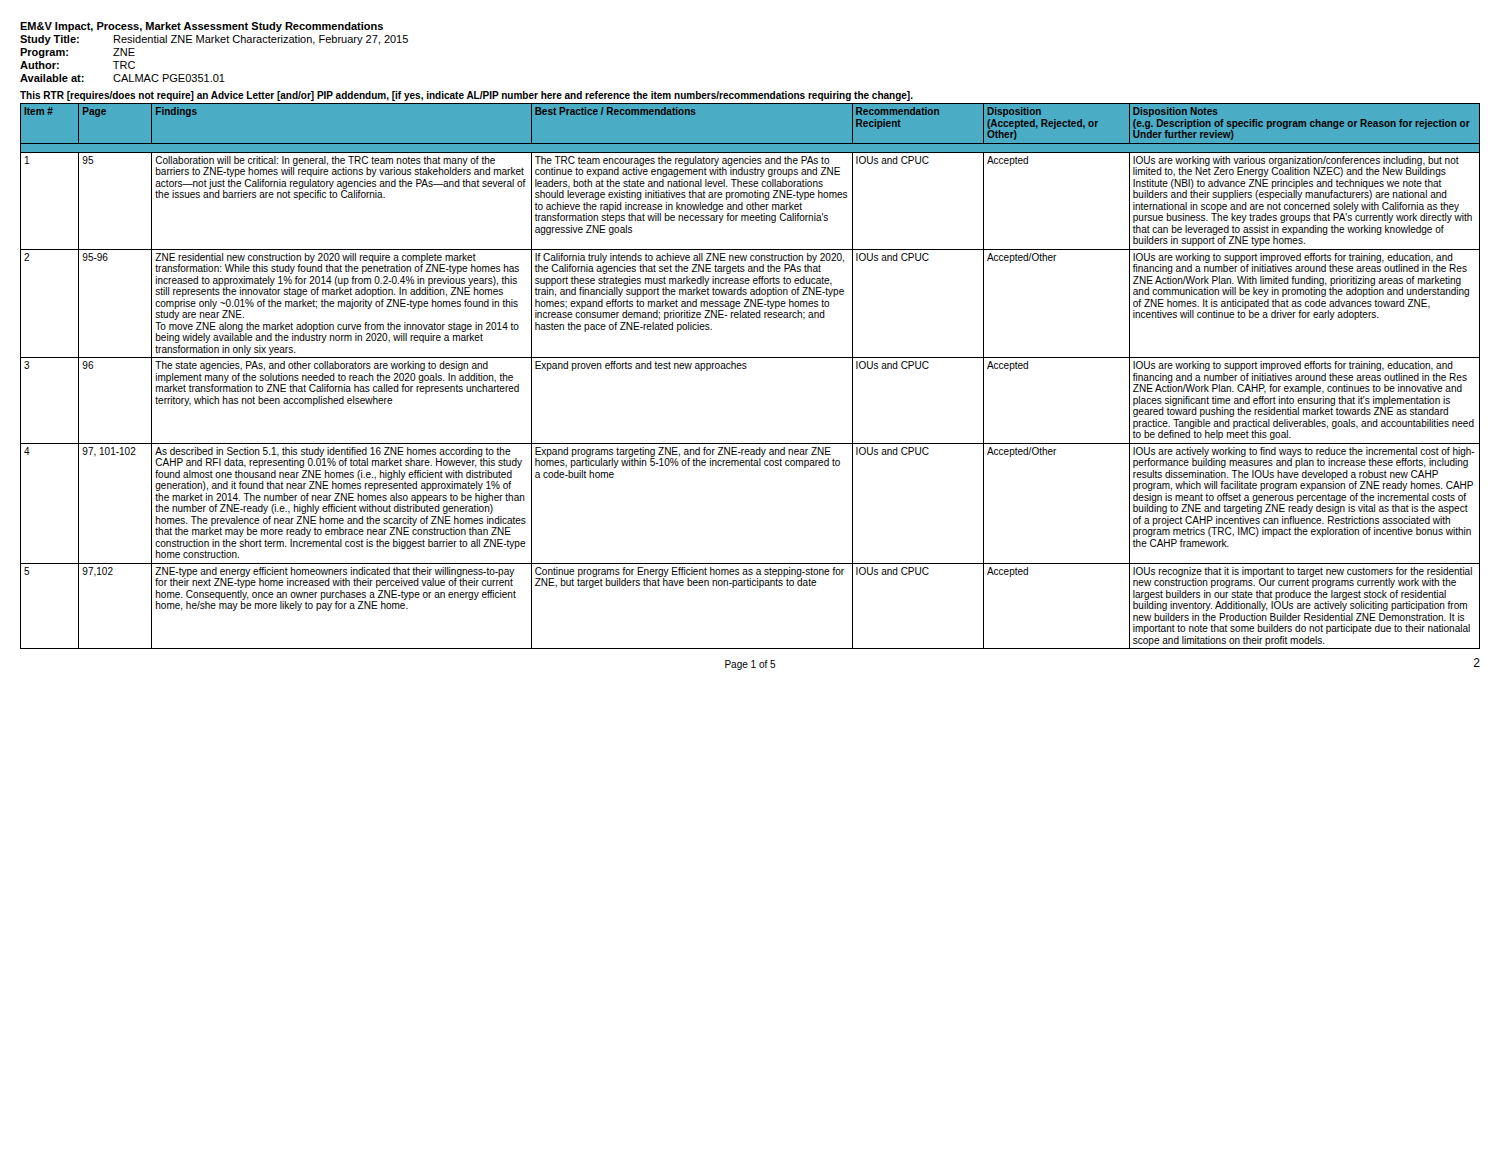EM&V Impact, Process, Market Assessment Study Recommendations
Study Title: Residential ZNE Market Characterization, February 27, 2015
Program: ZNE
Author: TRC
Available at: CALMAC PGE0351.01
This RTR [requires/does not require] an Advice Letter [and/or] PIP addendum, [if yes, indicate AL/PIP number here and reference the item numbers/recommendations requiring the change].
| Item # | Page | Findings | Best Practice / Recommendations | Recommendation Recipient | Disposition (Accepted, Rejected, or Other) | Disposition Notes (e.g. Description of specific program change or Reason for rejection or Under further review) |
| --- | --- | --- | --- | --- | --- | --- |
| 1 | 95 | Collaboration will be critical: In general, the TRC team notes that many of the barriers to ZNE-type homes will require actions by various stakeholders and market actors—not just the California regulatory agencies and the PAs—and that several of the issues and barriers are not specific to California. | The TRC team encourages the regulatory agencies and the PAs to continue to expand active engagement with industry groups and ZNE leaders, both at the state and national level. These collaborations should leverage existing initiatives that are promoting ZNE-type homes to achieve the rapid increase in knowledge and other market transformation steps that will be necessary for meeting California's aggressive ZNE goals | IOUs and CPUC | Accepted | IOUs are working with various organization/conferences including, but not limited to, the Net Zero Energy Coalition NZEC) and the New Buildings Institute (NBI) to advance ZNE principles and techniques we note that builders and their suppliers (especially manufacturers) are national and international in scope and are not concerned solely with California as they pursue business. The key trades groups that PA's currently work directly with that can be leveraged to assist in expanding the working knowledge of builders in support of ZNE type homes. |
| 2 | 95-96 | ZNE residential new construction by 2020 will require a complete market transformation: While this study found that the penetration of ZNE-type homes has increased to approximately 1% for 2014 (up from 0.2-0.4% in previous years), this still represents the innovator stage of market adoption. In addition, ZNE homes comprise only ~0.01% of the market; the majority of ZNE-type homes found in this study are near ZNE. To move ZNE along the market adoption curve from the innovator stage in 2014 to being widely available and the industry norm in 2020, will require a market transformation in only six years. | If California truly intends to achieve all ZNE new construction by 2020, the California agencies that set the ZNE targets and the PAs that support these strategies must markedly increase efforts to educate, train, and financially support the market towards adoption of ZNE-type homes; expand efforts to market and message ZNE-type homes to increase consumer demand; prioritize ZNE- related research; and hasten the pace of ZNE-related policies. | IOUs and CPUC | Accepted/Other | IOUs are working to support improved efforts for training, education, and financing and a number of initiatives around these areas outlined in the Res ZNE Action/Work Plan. With limited funding, prioritizing areas of marketing and communication will be key in promoting the adoption and understanding of ZNE homes. It is anticipated that as code advances toward ZNE, incentives will continue to be a driver for early adopters. |
| 3 | 96 | The state agencies, PAs, and other collaborators are working to design and implement many of the solutions needed to reach the 2020 goals. In addition, the market transformation to ZNE that California has called for represents unchartered territory, which has not been accomplished elsewhere | Expand proven efforts and test new approaches | IOUs and CPUC | Accepted | IOUs are working to support improved efforts for training, education, and financing and a number of initiatives around these areas outlined in the Res ZNE Action/Work Plan. CAHP, for example, continues to be innovative and places significant time and effort into ensuring that it's implementation is geared toward pushing the residential market towards ZNE as standard practice. Tangible and practical deliverables, goals, and accountabilities need to be defined to help meet this goal. |
| 4 | 97, 101-102 | As described in Section 5.1, this study identified 16 ZNE homes according to the CAHP and RFI data, representing 0.01% of total market share. However, this study found almost one thousand near ZNE homes (i.e., highly efficient with distributed generation), and it found that near ZNE homes represented approximately 1% of the market in 2014. The number of near ZNE homes also appears to be higher than the number of ZNE-ready (i.e., highly efficient without distributed generation) homes. The prevalence of near ZNE home and the scarcity of ZNE homes indicates that the market may be more ready to embrace near ZNE construction than ZNE construction in the short term. Incremental cost is the biggest barrier to all ZNE-type home construction. | Expand programs targeting ZNE, and for ZNE-ready and near ZNE homes, particularly within 5-10% of the incremental cost compared to a code-built home | IOUs and CPUC | Accepted/Other | IOUs are actively working to find ways to reduce the incremental cost of high-performance building measures and plan to increase these efforts, including results dissemination. The IOUs have developed a robust new CAHP program, which will facilitate program expansion of ZNE ready homes. CAHP design is meant to offset a generous percentage of the incremental costs of building to ZNE and targeting ZNE ready design is vital as that is the aspect of a project CAHP incentives can influence. Restrictions associated with program metrics (TRC, IMC) impact the exploration of incentive bonus within the CAHP framework. |
| 5 | 97,102 | ZNE-type and energy efficient homeowners indicated that their willingness-to-pay for their next ZNE-type home increased with their perceived value of their current home. Consequently, once an owner purchases a ZNE-type or an energy efficient home, he/she may be more likely to pay for a ZNE home. | Continue programs for Energy Efficient homes as a stepping-stone for ZNE, but target builders that have been non-participants to date | IOUs and CPUC | Accepted | IOUs recognize that it is important to target new customers for the residential new construction programs. Our current programs currently work with the largest builders in our state that produce the largest stock of residential building inventory. Additionally, IOUs are actively soliciting participation from new builders in the Production Builder Residential ZNE Demonstration. It is important to note that some builders do not participate due to their nationalal scope and limitations on their profit models. |
Page 1 of 5
2